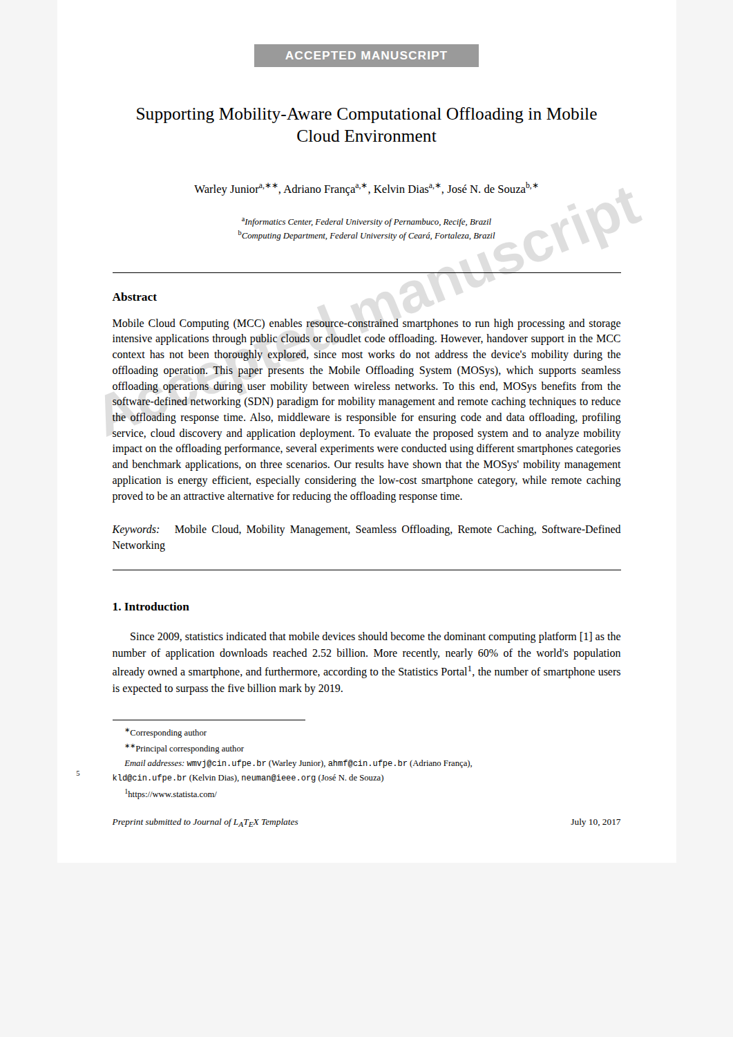Accepted manuscript
ACCEPTED MANUSCRIPT
Supporting Mobility-Aware Computational Offloading in Mobile
Cloud Environment
Warley Juniora,∗∗, Adriano Françaa,∗, Kelvin Diasa,∗, José N. de Souzab,∗
aInformatics Center, Federal University of Pernambuco, Recife, Brazil
bComputing Department, Federal University of Ceará, Fortaleza, Brazil
Abstract
Mobile Cloud Computing (MCC) enables resource-constrained smartphones to run high processing and storage intensive applications through public clouds or cloudlet code offloading. However, handover support in the MCC context has not been thoroughly explored, since most works do not address the device's mobility during the offloading operation. This paper presents the Mobile Offloading System (MOSys), which supports seamless offloading operations during user mobility between wireless networks. To this end, MOSys benefits from the software-defined networking (SDN) paradigm for mobility management and remote caching techniques to reduce the offloading response time. Also, middleware is responsible for ensuring code and data offloading, profiling service, cloud discovery and application deployment. To evaluate the proposed system and to analyze mobility impact on the offloading performance, several experiments were conducted using different smartphones categories and benchmark applications, on three scenarios. Our results have shown that the MOSys' mobility management application is energy efficient, especially considering the low-cost smartphone category, while remote caching proved to be an attractive alternative for reducing the offloading response time.
Keywords: Mobile Cloud, Mobility Management, Seamless Offloading, Remote Caching, Software-Defined Networking
1. Introduction
Since 2009, statistics indicated that mobile devices should become the dominant computing platform [1] as the number of application downloads reached 2.52 billion. More recently, nearly 60% of the world's population already owned a smartphone, and furthermore, according to the Statistics Portal1, the number of smartphone users is expected to surpass the five billion mark by 2019.
5
∗Corresponding author
∗∗Principal corresponding author
Email addresses: wmvj@cin.ufpe.br (Warley Junior), ahmf@cin.ufpe.br (Adriano França),
kld@cin.ufpe.br (Kelvin Dias), neuman@ieee.org (José N. de Souza)
1https://www.statista.com/
Preprint submitted to Journal of LATEX Templates
July 10, 2017